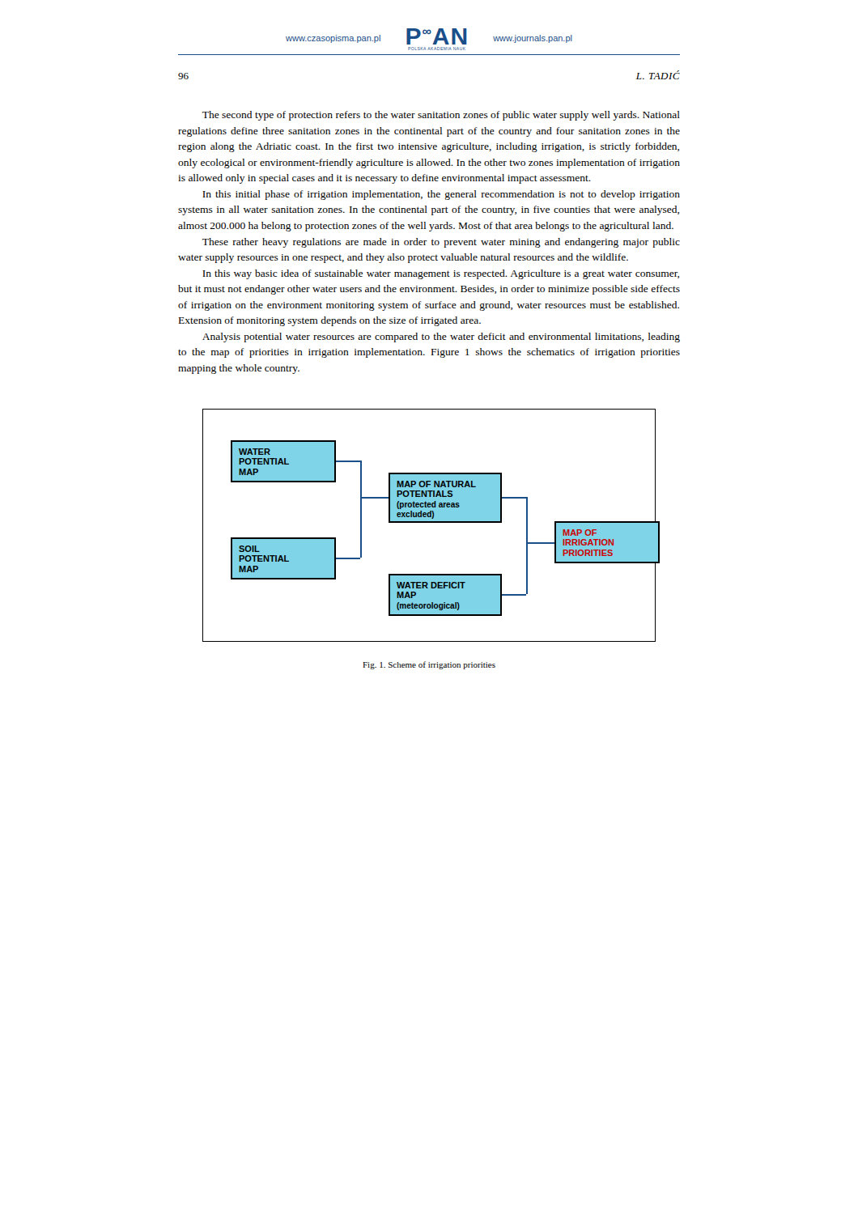www.czasopisma.pan.pl
P∞AN
POLSKA AKADEMIA NAUK
www.journals.pan.pl
96
L. TADIĆ
The second type of protection refers to the water sanitation zones of public water supply well yards. National regulations define three sanitation zones in the continental part of the country and four sanitation zones in the region along the Adriatic coast. In the first two intensive agriculture, including irrigation, is strictly forbidden, only ecological or environment-friendly agriculture is allowed. In the other two zones implementation of irrigation is allowed only in special cases and it is necessary to define environmental impact assessment.
In this initial phase of irrigation implementation, the general recommendation is not to develop irrigation systems in all water sanitation zones. In the continental part of the country, in five counties that were analysed, almost 200.000 ha belong to protection zones of the well yards. Most of that area belongs to the agricultural land.
These rather heavy regulations are made in order to prevent water mining and endangering major public water supply resources in one respect, and they also protect valuable natural resources and the wildlife.
In this way basic idea of sustainable water management is respected. Agriculture is a great water consumer, but it must not endanger other water users and the environment. Besides, in order to minimize possible side effects of irrigation on the environment monitoring system of surface and ground, water resources must be established. Extension of monitoring system depends on the size of irrigated area.
Analysis potential water resources are compared to the water deficit and environmental limitations, leading to the map of priorities in irrigation implementation. Figure 1 shows the schematics of irrigation priorities mapping the whole country.
WATER
POTENTIAL
MAP
SOIL
POTENTIAL
MAP
MAP OF NATURAL
POTENTIALS
(protected areas
excluded)
WATER DEFICIT
MAP
(meteorological)
MAP OF
IRRIGATION
PRIORITIES
Fig. 1. Scheme of irrigation priorities